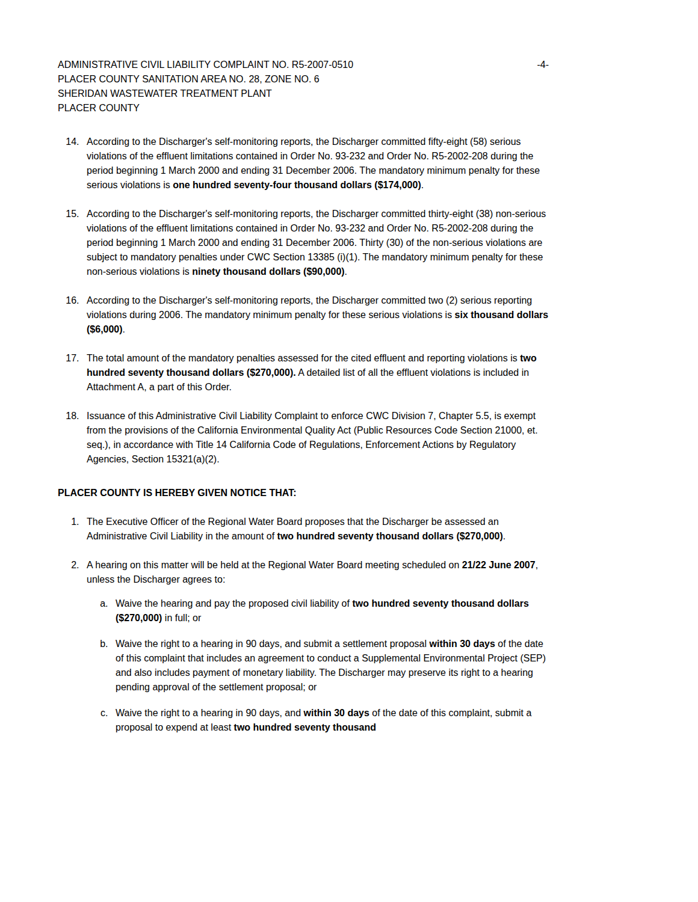-4-
ADMINISTRATIVE CIVIL LIABILITY COMPLAINT NO. R5-2007-0510
PLACER COUNTY SANITATION AREA NO. 28, ZONE NO. 6
SHERIDAN WASTEWATER TREATMENT PLANT
PLACER COUNTY
According to the Discharger's self-monitoring reports, the Discharger committed fifty-eight (58) serious violations of the effluent limitations contained in Order No. 93-232 and Order No. R5-2002-208 during the period beginning 1 March 2000 and ending 31 December 2006. The mandatory minimum penalty for these serious violations is one hundred seventy-four thousand dollars ($174,000).
According to the Discharger's self-monitoring reports, the Discharger committed thirty-eight (38) non-serious violations of the effluent limitations contained in Order No. 93-232 and Order No. R5-2002-208 during the period beginning 1 March 2000 and ending 31 December 2006. Thirty (30) of the non-serious violations are subject to mandatory penalties under CWC Section 13385 (i)(1). The mandatory minimum penalty for these non-serious violations is ninety thousand dollars ($90,000).
According to the Discharger's self-monitoring reports, the Discharger committed two (2) serious reporting violations during 2006. The mandatory minimum penalty for these serious violations is six thousand dollars ($6,000).
The total amount of the mandatory penalties assessed for the cited effluent and reporting violations is two hundred seventy thousand dollars ($270,000). A detailed list of all the effluent violations is included in Attachment A, a part of this Order.
Issuance of this Administrative Civil Liability Complaint to enforce CWC Division 7, Chapter 5.5, is exempt from the provisions of the California Environmental Quality Act (Public Resources Code Section 21000, et. seq.), in accordance with Title 14 California Code of Regulations, Enforcement Actions by Regulatory Agencies, Section 15321(a)(2).
PLACER COUNTY IS HEREBY GIVEN NOTICE THAT:
The Executive Officer of the Regional Water Board proposes that the Discharger be assessed an Administrative Civil Liability in the amount of two hundred seventy thousand dollars ($270,000).
A hearing on this matter will be held at the Regional Water Board meeting scheduled on 21/22 June 2007, unless the Discharger agrees to:
Waive the hearing and pay the proposed civil liability of two hundred seventy thousand dollars ($270,000) in full; or
Waive the right to a hearing in 90 days, and submit a settlement proposal within 30 days of the date of this complaint that includes an agreement to conduct a Supplemental Environmental Project (SEP) and also includes payment of monetary liability. The Discharger may preserve its right to a hearing pending approval of the settlement proposal; or
Waive the right to a hearing in 90 days, and within 30 days of the date of this complaint, submit a proposal to expend at least two hundred seventy thousand